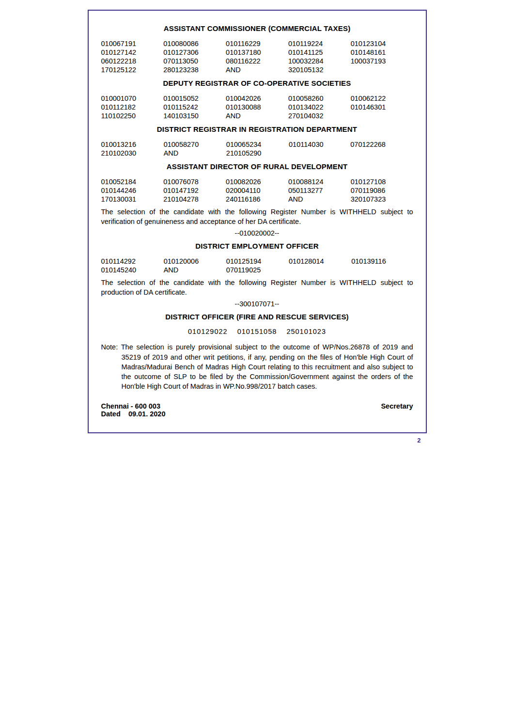ASSISTANT COMMISSIONER (COMMERCIAL TAXES)
| 010067191 | 010080086 | 010116229 | 010119224 | 010123104 |
| 010127142 | 010127306 | 010137180 | 010141125 | 010148161 |
| 060122218 | 070113050 | 080116222 | 100032284 | 100037193 |
| 170125122 | 280123238 | AND | 320105132 | |
DEPUTY REGISTRAR OF CO-OPERATIVE SOCIETIES
| 010001070 | 010015052 | 010042026 | 010058260 | 010062122 |
| 010112182 | 010115242 | 010130088 | 010134022 | 010146301 |
| 110102250 | 140103150 | AND | 270104032 | |
DISTRICT REGISTRAR IN REGISTRATION DEPARTMENT
| 010013216 | 010058270 | 010065234 | 010114030 | 070122268 |
| 210102030 | AND | 210105290 | | |
ASSISTANT DIRECTOR OF RURAL DEVELOPMENT
| 010052184 | 010076078 | 010082026 | 010088124 | 010127108 |
| 010144246 | 010147192 | 020004110 | 050113277 | 070119086 |
| 170130031 | 210104278 | 240116186 | AND | 320107323 |
The selection of the candidate with the following Register Number is WITHHELD subject to verification of genuineness and acceptance of her DA certificate.
--010020002--
DISTRICT EMPLOYMENT OFFICER
| 010114292 | 010120006 | 010125194 | 010128014 | 010139116 |
| 010145240 | AND | 070119025 | | |
The selection of the candidate with the following Register Number is WITHHELD subject to production of DA certificate.
--300107071--
DISTRICT OFFICER (FIRE AND RESCUE SERVICES)
010129022 010151058 250101023
Note: The selection is purely provisional subject to the outcome of WP/Nos.26878 of 2019 and 35219 of 2019 and other writ petitions, if any, pending on the files of Hon'ble High Court of Madras/Madurai Bench of Madras High Court relating to this recruitment and also subject to the outcome of SLP to be filed by the Commission/Government against the orders of the Hon'ble High Court of Madras in WP.No.998/2017 batch cases.
Chennai - 600 003 Secretary
Dated 09.01. 2020
2